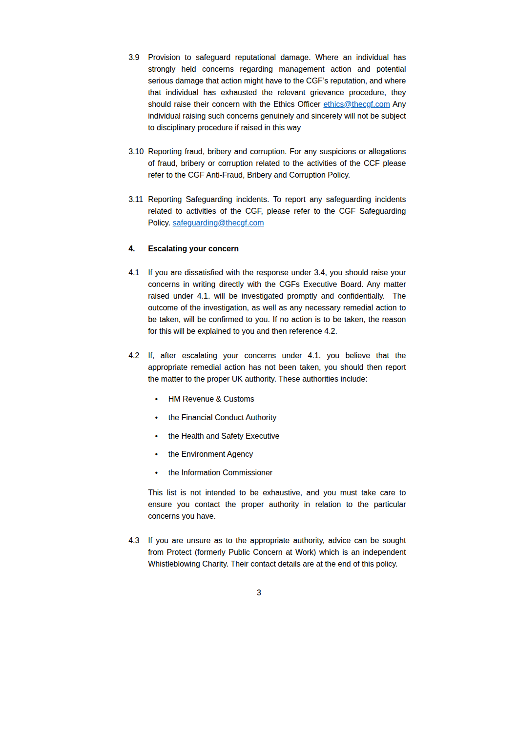3.9
Provision to safeguard reputational damage. Where an individual has strongly held concerns regarding management action and potential serious damage that action might have to the CGF’s reputation, and where that individual has exhausted the relevant grievance procedure, they should raise their concern with the Ethics Officer ethics@thecgf.com Any individual raising such concerns genuinely and sincerely will not be subject to disciplinary procedure if raised in this way
3.10
Reporting fraud, bribery and corruption. For any suspicions or allegations of fraud, bribery or corruption related to the activities of the CCF please refer to the CGF Anti-Fraud, Bribery and Corruption Policy.
3.11
Reporting Safeguarding incidents. To report any safeguarding incidents related to activities of the CGF, please refer to the CGF Safeguarding Policy. safeguarding@thecgf.com
4.
Escalating your concern
4.1
If you are dissatisfied with the response under 3.4, you should raise your concerns in writing directly with the CGFs Executive Board. Any matter raised under 4.1. will be investigated promptly and confidentially. The outcome of the investigation, as well as any necessary remedial action to be taken, will be confirmed to you. If no action is to be taken, the reason for this will be explained to you and then reference 4.2.
4.2
If, after escalating your concerns under 4.1. you believe that the appropriate remedial action has not been taken, you should then report the matter to the proper UK authority. These authorities include:
HM Revenue & Customs
the Financial Conduct Authority
the Health and Safety Executive
the Environment Agency
the Information Commissioner
This list is not intended to be exhaustive, and you must take care to ensure you contact the proper authority in relation to the particular concerns you have.
4.3
If you are unsure as to the appropriate authority, advice can be sought from Protect (formerly Public Concern at Work) which is an independent Whistleblowing Charity. Their contact details are at the end of this policy.
3